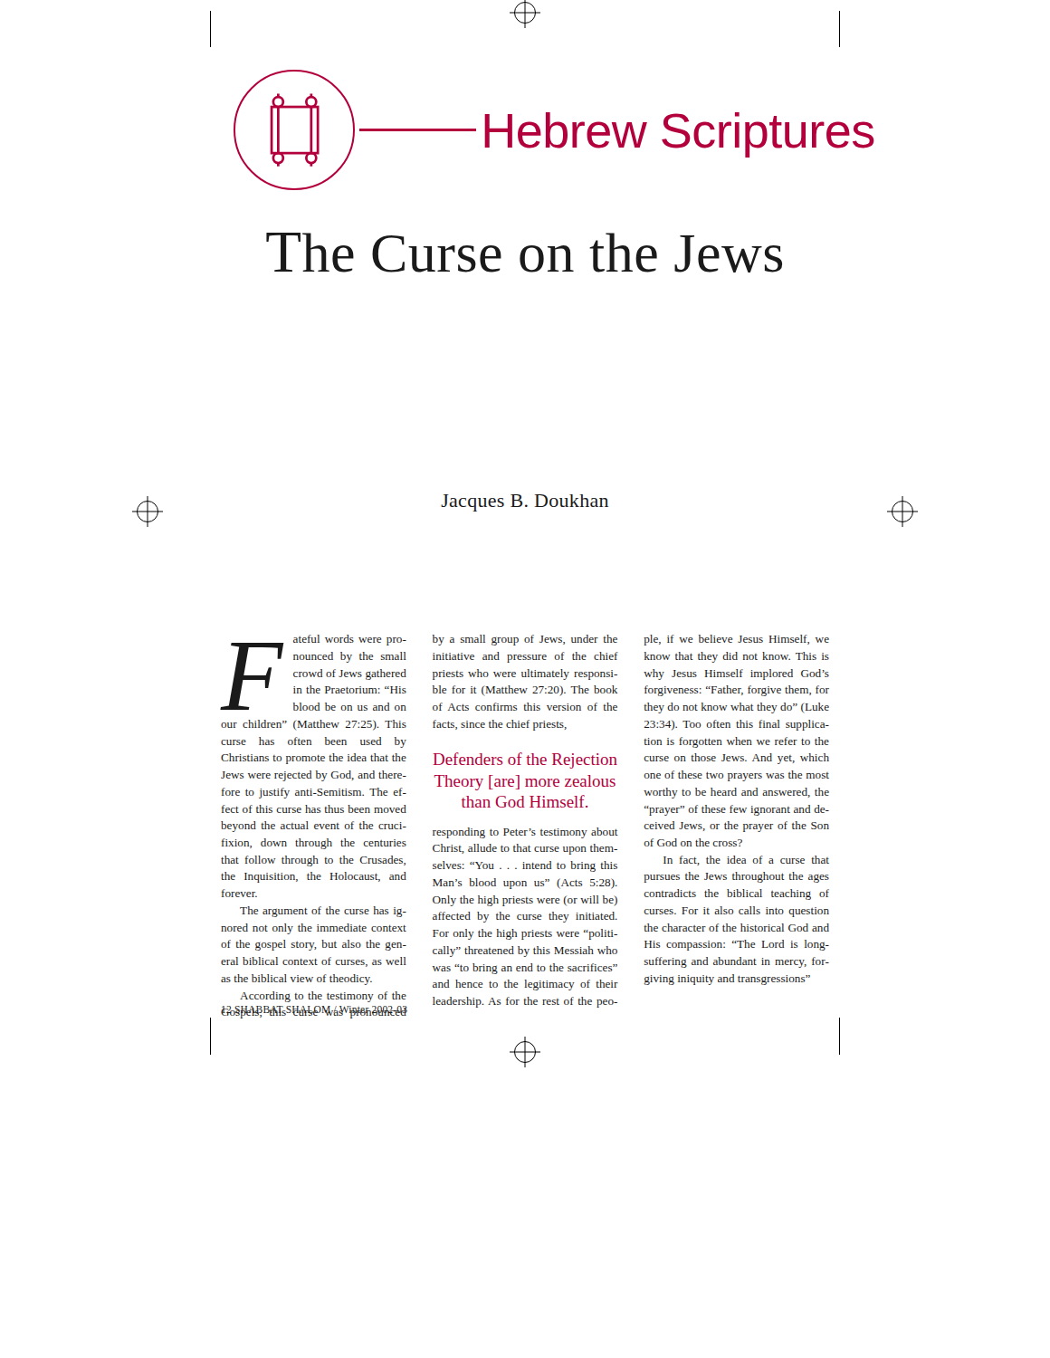Hebrew Scriptures
The Curse on the Jews
Jacques B. Doukhan
Fateful words were pronounced by the small crowd of Jews gathered in the Praetorium: “His blood be on us and on our children” (Matthew 27:25). This curse has often been used by Christians to promote the idea that the Jews were rejected by God, and therefore to justify anti-Semitism. The effect of this curse has thus been moved beyond the actual event of the crucifixion, down through the centuries that follow through to the Crusades, the Inquisition, the Holocaust, and forever.
The argument of the curse has ignored not only the immediate context of the gospel story, but also the general biblical context of curses, as well as the biblical view of theodicy.
According to the testimony of the Gospels, this curse was pronounced by a small group of Jews, under the initiative and pressure of the chief priests who were ultimately responsible for it (Matthew 27:20). The book of Acts confirms this version of the facts, since the chief priests,
Defenders of the Rejection Theory [are] more zealous than God Himself.
responding to Peter’s testimony about Christ, allude to that curse upon themselves: “You . . . intend to bring this Man’s blood upon us” (Acts 5:28). Only the high priests were (or will be) affected by the curse they initiated. For only the high priests were “politically” threatened by this Messiah who was “to bring an end to the sacrifices” and hence to the legitimacy of their leadership. As for the rest of the people, if we believe Jesus Himself, we know that they did not know. This is why Jesus Himself implored God’s forgiveness: “Father, forgive them, for they do not know what they do” (Luke 23:34). Too often this final supplication is forgotten when we refer to the curse on those Jews. And yet, which one of these two prayers was the most worthy to be heard and answered, the “prayer” of these few ignorant and deceived Jews, or the prayer of the Son of God on the cross?
In fact, the idea of a curse that pursues the Jews throughout the ages contradicts the biblical teaching of curses. For it also calls into question the character of the historical God and His compassion: “The Lord is longsuffering and abundant in mercy, forgiving iniquity and transgressions”
12 SHABBAT SHALOM / Winter 2002-03